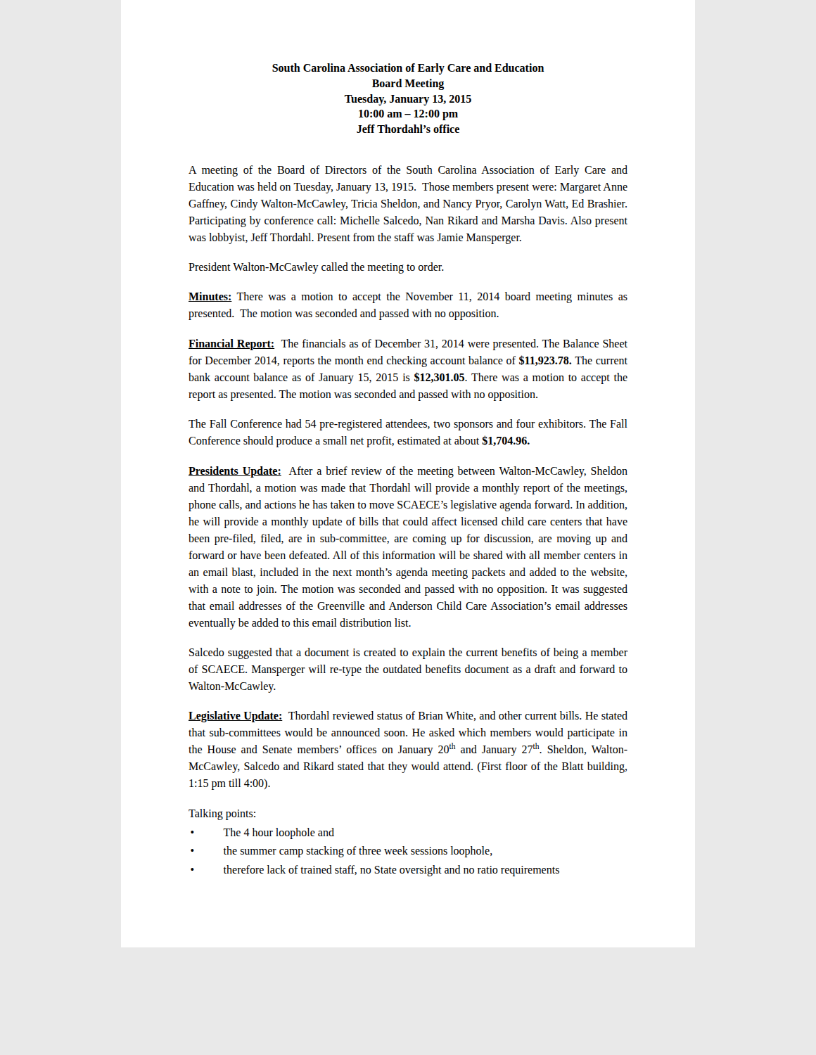South Carolina Association of Early Care and Education Board Meeting Tuesday, January 13, 2015 10:00 am – 12:00 pm Jeff Thordahl’s office
A meeting of the Board of Directors of the South Carolina Association of Early Care and Education was held on Tuesday, January 13, 1915. Those members present were: Margaret Anne Gaffney, Cindy Walton-McCawley, Tricia Sheldon, and Nancy Pryor, Carolyn Watt, Ed Brashier. Participating by conference call: Michelle Salcedo, Nan Rikard and Marsha Davis. Also present was lobbyist, Jeff Thordahl. Present from the staff was Jamie Mansperger.
President Walton-McCawley called the meeting to order.
Minutes: There was a motion to accept the November 11, 2014 board meeting minutes as presented. The motion was seconded and passed with no opposition.
Financial Report: The financials as of December 31, 2014 were presented. The Balance Sheet for December 2014, reports the month end checking account balance of $11,923.78. The current bank account balance as of January 15, 2015 is $12,301.05. There was a motion to accept the report as presented. The motion was seconded and passed with no opposition.
The Fall Conference had 54 pre-registered attendees, two sponsors and four exhibitors. The Fall Conference should produce a small net profit, estimated at about $1,704.96.
Presidents Update: After a brief review of the meeting between Walton-McCawley, Sheldon and Thordahl, a motion was made that Thordahl will provide a monthly report of the meetings, phone calls, and actions he has taken to move SCAECE’s legislative agenda forward. In addition, he will provide a monthly update of bills that could affect licensed child care centers that have been pre-filed, filed, are in sub-committee, are coming up for discussion, are moving up and forward or have been defeated. All of this information will be shared with all member centers in an email blast, included in the next month’s agenda meeting packets and added to the website, with a note to join. The motion was seconded and passed with no opposition. It was suggested that email addresses of the Greenville and Anderson Child Care Association’s email addresses eventually be added to this email distribution list.
Salcedo suggested that a document is created to explain the current benefits of being a member of SCAECE. Mansperger will re-type the outdated benefits document as a draft and forward to Walton-McCawley.
Legislative Update: Thordahl reviewed status of Brian White, and other current bills. He stated that sub-committees would be announced soon. He asked which members would participate in the House and Senate members’ offices on January 20th and January 27th. Sheldon, Walton-McCawley, Salcedo and Rikard stated that they would attend. (First floor of the Blatt building, 1:15 pm till 4:00).
Talking points:
•The 4 hour loophole and
•the summer camp stacking of three week sessions loophole,
•therefore lack of trained staff, no State oversight and no ratio requirements